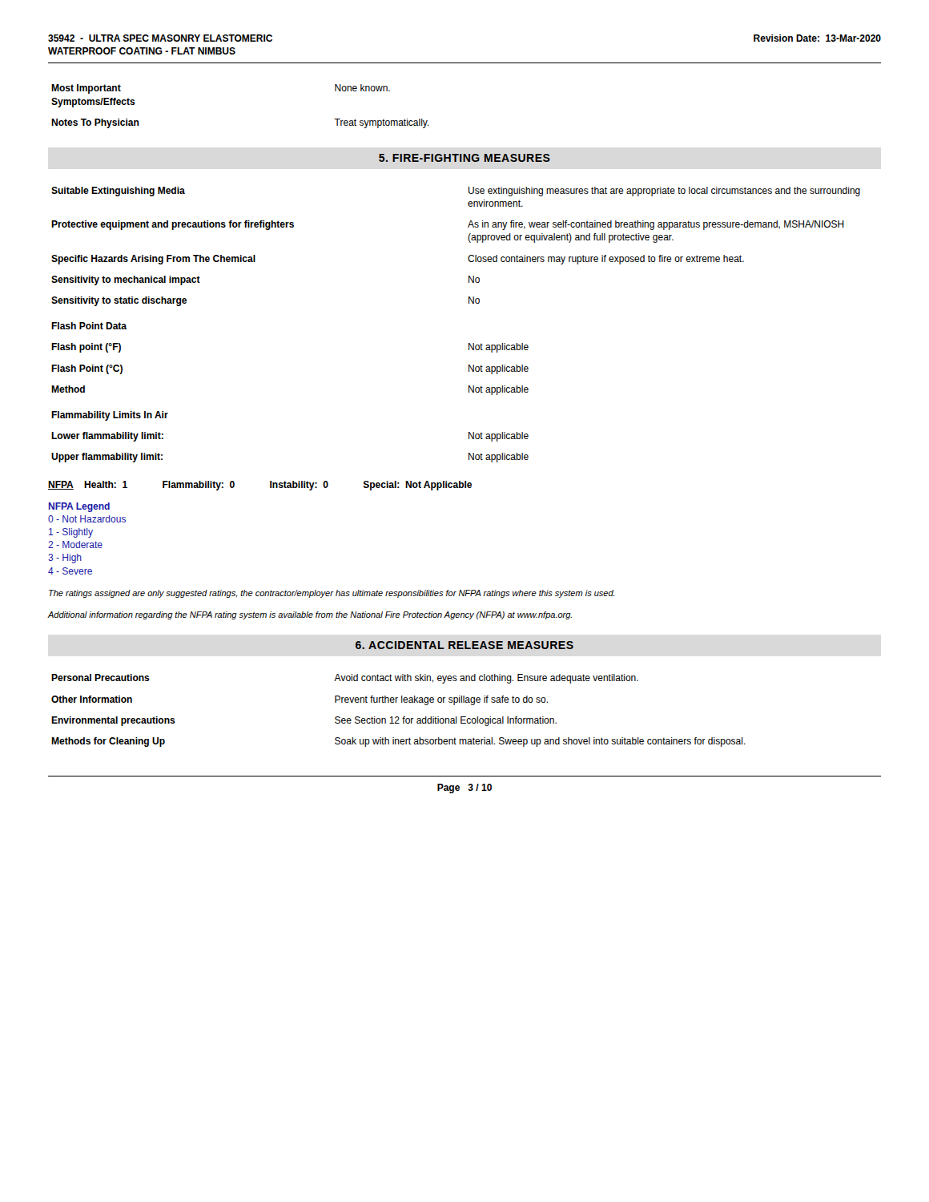35942 - ULTRA SPEC MASONRY ELASTOMERIC
WATERPROOF COATING - FLAT NIMBUS
Revision Date: 13-Mar-2020
| Most Important Symptoms/Effects | None known. |
| Notes To Physician | Treat symptomatically. |
5. FIRE-FIGHTING MEASURES
| Suitable Extinguishing Media | Use extinguishing measures that are appropriate to local circumstances and the surrounding environment. |
| Protective equipment and precautions for firefighters | As in any fire, wear self-contained breathing apparatus pressure-demand, MSHA/NIOSH (approved or equivalent) and full protective gear. |
| Specific Hazards Arising From The Chemical | Closed containers may rupture if exposed to fire or extreme heat. |
| Sensitivity to mechanical impact | No |
| Sensitivity to static discharge | No |
| Flash Point Data | |
| Flash point (°F) | Not applicable |
| Flash Point (°C) | Not applicable |
| Method | Not applicable |
| Flammability Limits In Air | |
| Lower flammability limit: | Not applicable |
| Upper flammability limit: | Not applicable |
NFPA Health: 1 Flammability: 0 Instability: 0 Special: Not Applicable
NFPA Legend
0 - Not Hazardous
1 - Slightly
2 - Moderate
3 - High
4 - Severe
The ratings assigned are only suggested ratings, the contractor/employer has ultimate responsibilities for NFPA ratings where this system is used.
Additional information regarding the NFPA rating system is available from the National Fire Protection Agency (NFPA) at www.nfpa.org.
6. ACCIDENTAL RELEASE MEASURES
| Personal Precautions | Avoid contact with skin, eyes and clothing. Ensure adequate ventilation. |
| Other Information | Prevent further leakage or spillage if safe to do so. |
| Environmental precautions | See Section 12 for additional Ecological Information. |
| Methods for Cleaning Up | Soak up with inert absorbent material. Sweep up and shovel into suitable containers for disposal. |
Page 3 / 10